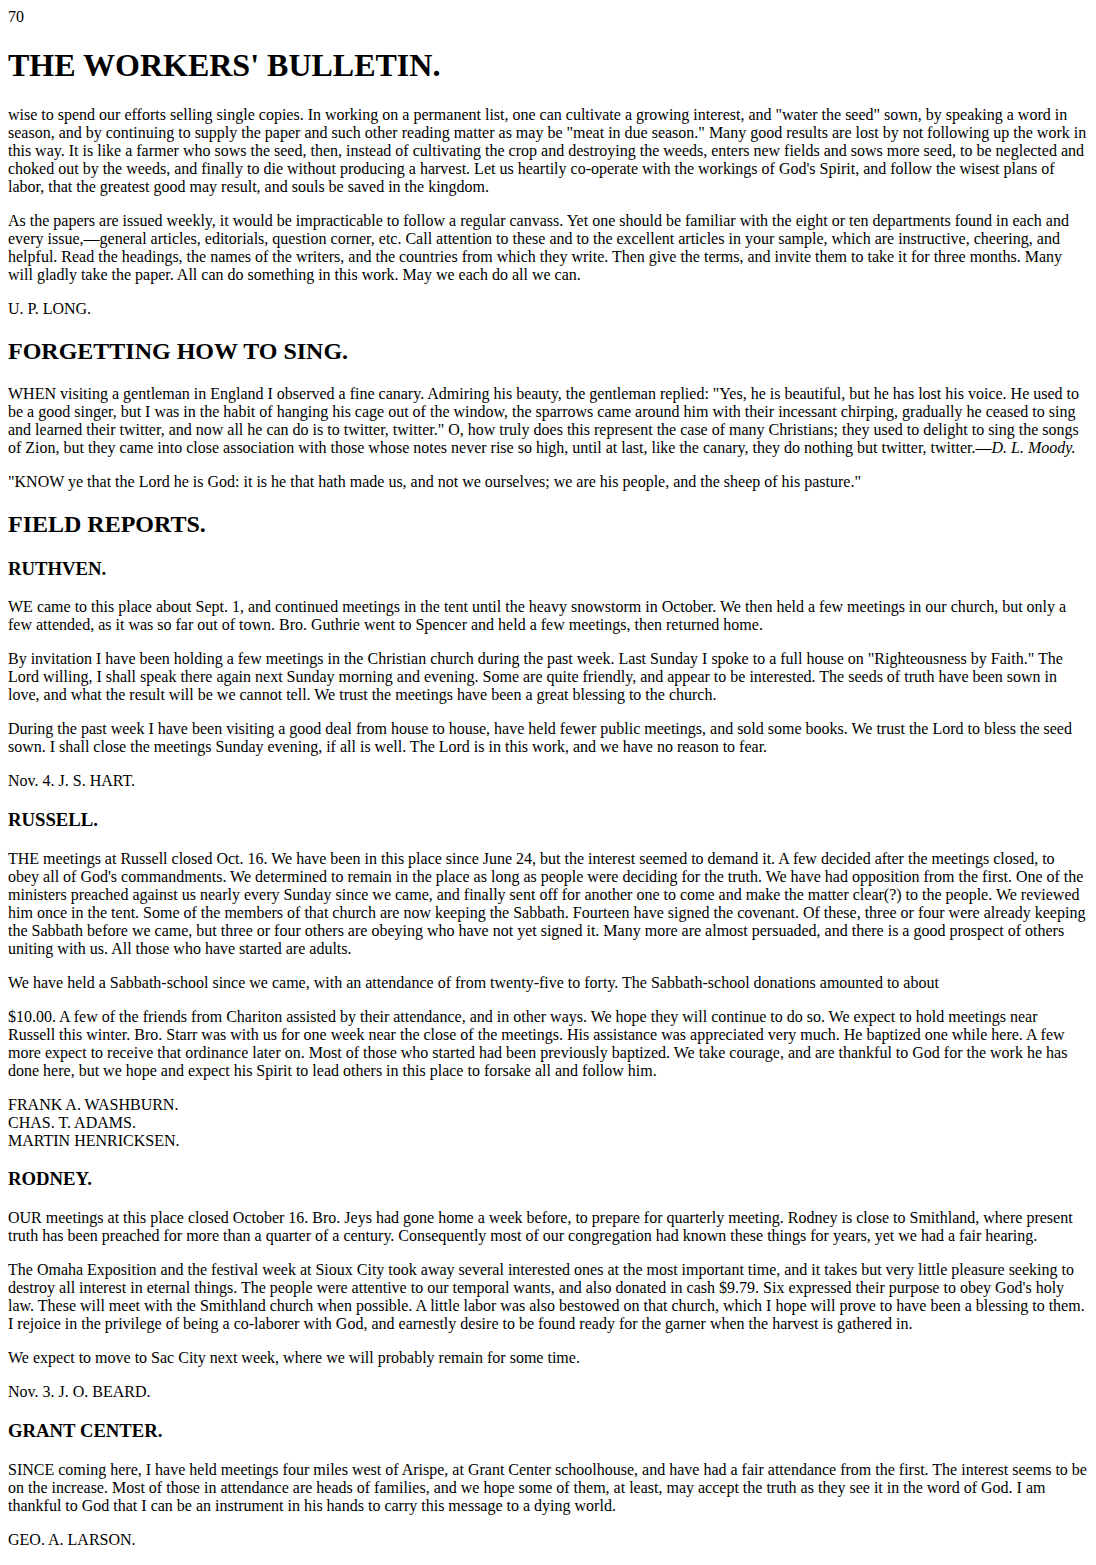70
THE WORKERS' BULLETIN.
wise to spend our efforts selling single copies. In working on a permanent list, one can cultivate a growing interest, and "water the seed" sown, by speaking a word in season, and by continuing to supply the paper and such other reading matter as may be "meat in due season." Many good results are lost by not following up the work in this way. It is like a farmer who sows the seed, then, instead of cultivating the crop and destroying the weeds, enters new fields and sows more seed, to be neglected and choked out by the weeds, and finally to die without producing a harvest. Let us heartily co-operate with the workings of God's Spirit, and follow the wisest plans of labor, that the greatest good may result, and souls be saved in the kingdom.
As the papers are issued weekly, it would be impracticable to follow a regular canvass. Yet one should be familiar with the eight or ten departments found in each and every issue,—general articles, editorials, question corner, etc. Call attention to these and to the excellent articles in your sample, which are instructive, cheering, and helpful. Read the headings, the names of the writers, and the countries from which they write. Then give the terms, and invite them to take it for three months. Many will gladly take the paper. All can do something in this work. May we each do all we can.
U. P. LONG.
FORGETTING HOW TO SING.
WHEN visiting a gentleman in England I observed a fine canary. Admiring his beauty, the gentleman replied: "Yes, he is beautiful, but he has lost his voice. He used to be a good singer, but I was in the habit of hanging his cage out of the window, the sparrows came around him with their incessant chirping, gradually he ceased to sing and learned their twitter, and now all he can do is to twitter, twitter." O, how truly does this represent the case of many Christians; they used to delight to sing the songs of Zion, but they came into close association with those whose notes never rise so high, until at last, like the canary, they do nothing but twitter, twitter.—D. L. Moody.
"KNOW ye that the Lord he is God: it is he that hath made us, and not we ourselves; we are his people, and the sheep of his pasture."
FIELD REPORTS.
RUTHVEN.
WE came to this place about Sept. 1, and continued meetings in the tent until the heavy snowstorm in October. We then held a few meetings in our church, but only a few attended, as it was so far out of town. Bro. Guthrie went to Spencer and held a few meetings, then returned home.
By invitation I have been holding a few meetings in the Christian church during the past week. Last Sunday I spoke to a full house on "Righteousness by Faith." The Lord willing, I shall speak there again next Sunday morning and evening. Some are quite friendly, and appear to be interested. The seeds of truth have been sown in love, and what the result will be we cannot tell. We trust the meetings have been a great blessing to the church.
During the past week I have been visiting a good deal from house to house, have held fewer public meetings, and sold some books. We trust the Lord to bless the seed sown. I shall close the meetings Sunday evening, if all is well. The Lord is in this work, and we have no reason to fear.
Nov. 4. J. S. HART.
RUSSELL.
THE meetings at Russell closed Oct. 16. We have been in this place since June 24, but the interest seemed to demand it. A few decided after the meetings closed, to obey all of God's commandments. We determined to remain in the place as long as people were deciding for the truth. We have had opposition from the first. One of the ministers preached against us nearly every Sunday since we came, and finally sent off for another one to come and make the matter clear(?) to the people. We reviewed him once in the tent. Some of the members of that church are now keeping the Sabbath. Fourteen have signed the covenant. Of these, three or four were already keeping the Sabbath before we came, but three or four others are obeying who have not yet signed it. Many more are almost persuaded, and there is a good prospect of others uniting with us. All those who have started are adults.
We have held a Sabbath-school since we came, with an attendance of from twenty-five to forty. The Sabbath-school donations amounted to about
$10.00. A few of the friends from Chariton assisted by their attendance, and in other ways. We hope they will continue to do so. We expect to hold meetings near Russell this winter. Bro. Starr was with us for one week near the close of the meetings. His assistance was appreciated very much. He baptized one while here. A few more expect to receive that ordinance later on. Most of those who started had been previously baptized. We take courage, and are thankful to God for the work he has done here, but we hope and expect his Spirit to lead others in this place to forsake all and follow him.
FRANK A. WASHBURN.
CHAS. T. ADAMS.
MARTIN HENRICKSEN.
RODNEY.
OUR meetings at this place closed October 16. Bro. Jeys had gone home a week before, to prepare for quarterly meeting. Rodney is close to Smithland, where present truth has been preached for more than a quarter of a century. Consequently most of our congregation had known these things for years, yet we had a fair hearing.
The Omaha Exposition and the festival week at Sioux City took away several interested ones at the most important time, and it takes but very little pleasure seeking to destroy all interest in eternal things. The people were attentive to our temporal wants, and also donated in cash $9.79. Six expressed their purpose to obey God's holy law. These will meet with the Smithland church when possible. A little labor was also bestowed on that church, which I hope will prove to have been a blessing to them. I rejoice in the privilege of being a co-laborer with God, and earnestly desire to be found ready for the garner when the harvest is gathered in.
We expect to move to Sac City next week, where we will probably remain for some time.
Nov. 3. J. O. BEARD.
GRANT CENTER.
SINCE coming here, I have held meetings four miles west of Arispe, at Grant Center schoolhouse, and have had a fair attendance from the first. The interest seems to be on the increase. Most of those in attendance are heads of families, and we hope some of them, at least, may accept the truth as they see it in the word of God. I am thankful to God that I can be an instrument in his hands to carry this message to a dying world.
GEO. A. LARSON.